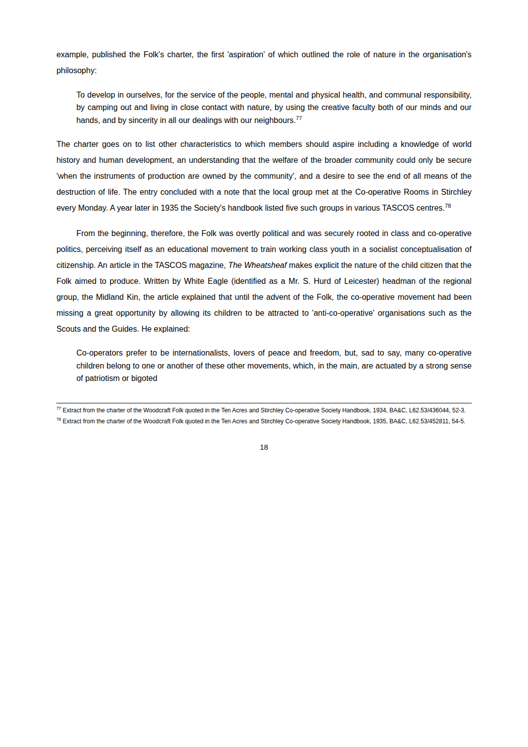example, published the Folk's charter, the first 'aspiration' of which outlined the role of nature in the organisation's philosophy:
To develop in ourselves, for the service of the people, mental and physical health, and communal responsibility, by camping out and living in close contact with nature, by using the creative faculty both of our minds and our hands, and by sincerity in all our dealings with our neighbours.77
The charter goes on to list other characteristics to which members should aspire including a knowledge of world history and human development, an understanding that the welfare of the broader community could only be secure 'when the instruments of production are owned by the community', and a desire to see the end of all means of the destruction of life. The entry concluded with a note that the local group met at the Co-operative Rooms in Stirchley every Monday. A year later in 1935 the Society's handbook listed five such groups in various TASCOS centres.78
From the beginning, therefore, the Folk was overtly political and was securely rooted in class and co-operative politics, perceiving itself as an educational movement to train working class youth in a socialist conceptualisation of citizenship. An article in the TASCOS magazine, The Wheatsheaf makes explicit the nature of the child citizen that the Folk aimed to produce. Written by White Eagle (identified as a Mr. S. Hurd of Leicester) headman of the regional group, the Midland Kin, the article explained that until the advent of the Folk, the co-operative movement had been missing a great opportunity by allowing its children to be attracted to 'anti-co-operative' organisations such as the Scouts and the Guides. He explained:
Co-operators prefer to be internationalists, lovers of peace and freedom, but, sad to say, many co-operative children belong to one or another of these other movements, which, in the main, are actuated by a strong sense of patriotism or bigoted
77 Extract from the charter of the Woodcraft Folk quoted in the Ten Acres and Stirchley Co-operative Society Handbook, 1934, BA&C, L62.53/436044, 52-3.
78 Extract from the charter of the Woodcraft Folk quoted in the Ten Acres and Stirchley Co-operative Society Handbook, 1935, BA&C, L62.53/452811, 54-5.
18